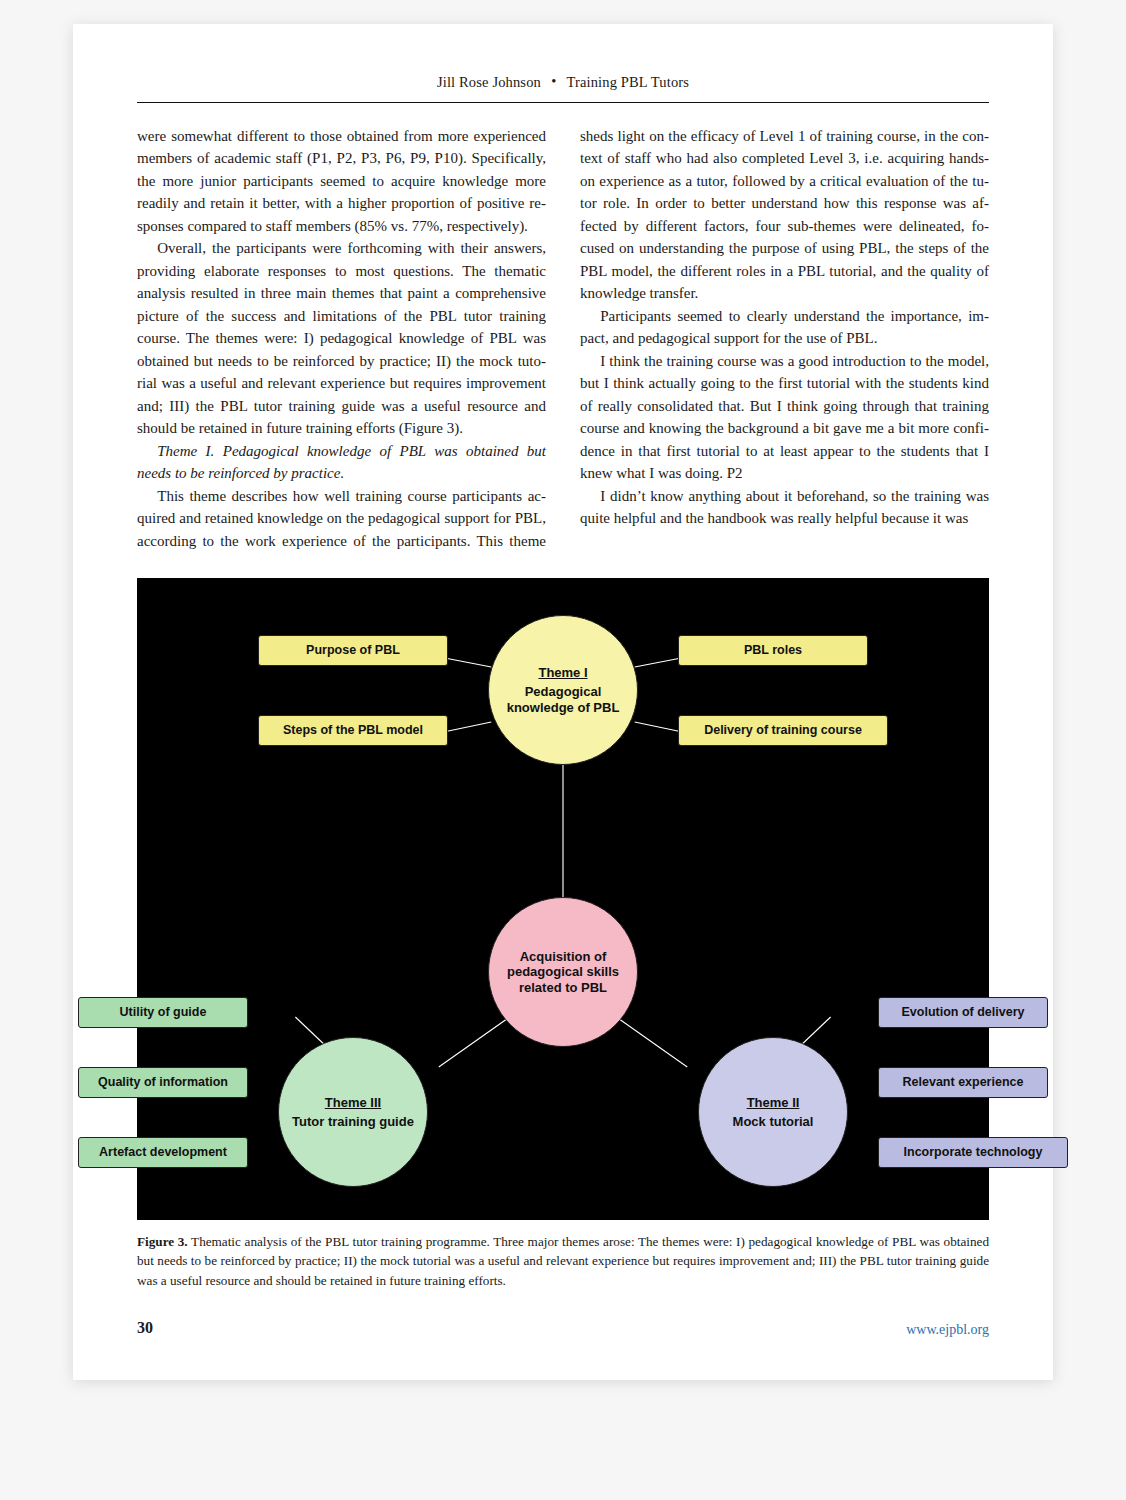Jill Rose Johnson • Training PBL Tutors
were somewhat different to those obtained from more experienced members of academic staff (P1, P2, P3, P6, P9, P10). Specifically, the more junior participants seemed to acquire knowledge more readily and retain it better, with a higher proportion of positive responses compared to staff members (85% vs. 77%, respectively).
Overall, the participants were forthcoming with their answers, providing elaborate responses to most questions. The thematic analysis resulted in three main themes that paint a comprehensive picture of the success and limitations of the PBL tutor training course. The themes were: I) pedagogical knowledge of PBL was obtained but needs to be reinforced by practice; II) the mock tutorial was a useful and relevant experience but requires improvement and; III) the PBL tutor training guide was a useful resource and should be retained in future training efforts (Figure 3).
Theme I. Pedagogical knowledge of PBL was obtained but needs to be reinforced by practice.
This theme describes how well training course participants acquired and retained knowledge on the pedagogical support for PBL, according to the work experience of the participants. This theme sheds light on the efficacy of Level 1 of training course, in the context of staff who had also completed Level 3, i.e. acquiring hands-on experience as a tutor, followed by a critical evaluation of the tutor role. In order to better understand how this response was affected by different factors, four sub-themes were delineated, focused on understanding the purpose of using PBL, the steps of the PBL model, the different roles in a PBL tutorial, and the quality of knowledge transfer.
Participants seemed to clearly understand the importance, impact, and pedagogical support for the use of PBL.
I think the training course was a good introduction to the model, but I think actually going to the first tutorial with the students kind of really consolidated that. But I think going through that training course and knowing the background a bit gave me a bit more confidence in that first tutorial to at least appear to the students that I knew what I was doing. P2
I didn’t know anything about it beforehand, so the training was quite helpful and the handbook was really helpful because it was
Purpose of PBL
PBL roles
Steps of the PBL model
Delivery of training course
Theme I Pedagogical knowledge of PBL
Acquisition of pedagogical skills related to PBL
Utility of guide
Quality of information
Artefact development
Theme III Tutor training guide
Theme II Mock tutorial
Evolution of delivery
Relevant experience
Incorporate technology
Figure 3. Thematic analysis of the PBL tutor training programme. Three major themes arose: The themes were: I) pedagogical knowledge of PBL was obtained but needs to be reinforced by practice; II) the mock tutorial was a useful and relevant experience but requires improvement and; III) the PBL tutor training guide was a useful resource and should be retained in future training efforts.
30
www.ejpbl.org